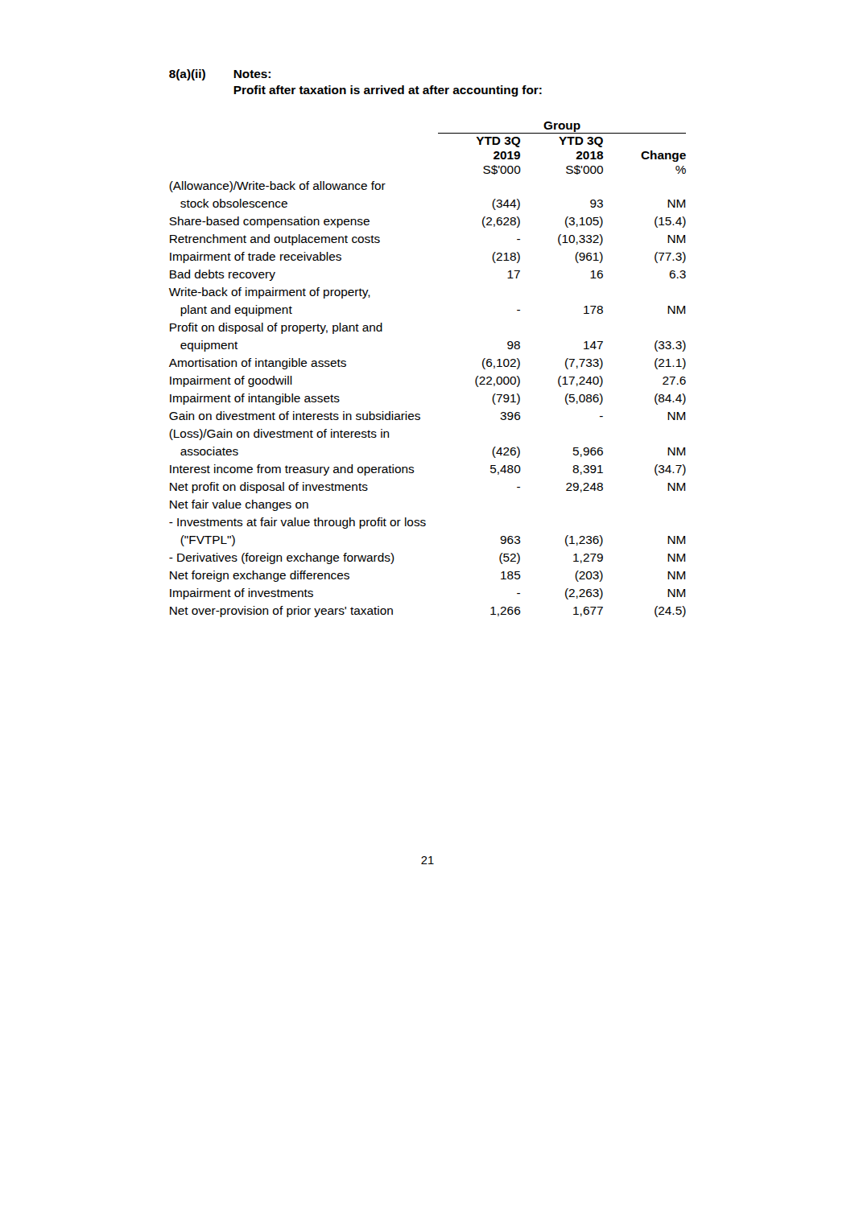8(a)(ii)
Notes:
Profit after taxation is arrived at after accounting for:
| | Group |
| | YTD 3Q | YTD 3Q | |
| | 2019 | 2018 | Change |
| | S$'000 | S$'000 | % |
| (Allowance)/Write-back of allowance for | | | |
| stock obsolescence | (344) | 93 | NM |
| Share-based compensation expense | (2,628) | (3,105) | (15.4) |
| Retrenchment and outplacement costs | - | (10,332) | NM |
| Impairment of trade receivables | (218) | (961) | (77.3) |
| Bad debts recovery | 17 | 16 | 6.3 |
| Write-back of impairment of property, | | | |
| plant and equipment | - | 178 | NM |
| Profit on disposal of property, plant and | | | |
| equipment | 98 | 147 | (33.3) |
| Amortisation of intangible assets | (6,102) | (7,733) | (21.1) |
| Impairment of goodwill | (22,000) | (17,240) | 27.6 |
| Impairment of intangible assets | (791) | (5,086) | (84.4) |
| Gain on divestment of interests in subsidiaries | 396 | - | NM |
| (Loss)/Gain on divestment of interests in | | | |
| associates | (426) | 5,966 | NM |
| Interest income from treasury and operations | 5,480 | 8,391 | (34.7) |
| Net profit on disposal of investments | - | 29,248 | NM |
| Net fair value changes on | | | |
| - Investments at fair value through profit or loss | | | |
| ("FVTPL") | 963 | (1,236) | NM |
| - Derivatives (foreign exchange forwards) | (52) | 1,279 | NM |
| Net foreign exchange differences | 185 | (203) | NM |
| Impairment of investments | - | (2,263) | NM |
| Net over-provision of prior years' taxation | 1,266 | 1,677 | (24.5) |
21